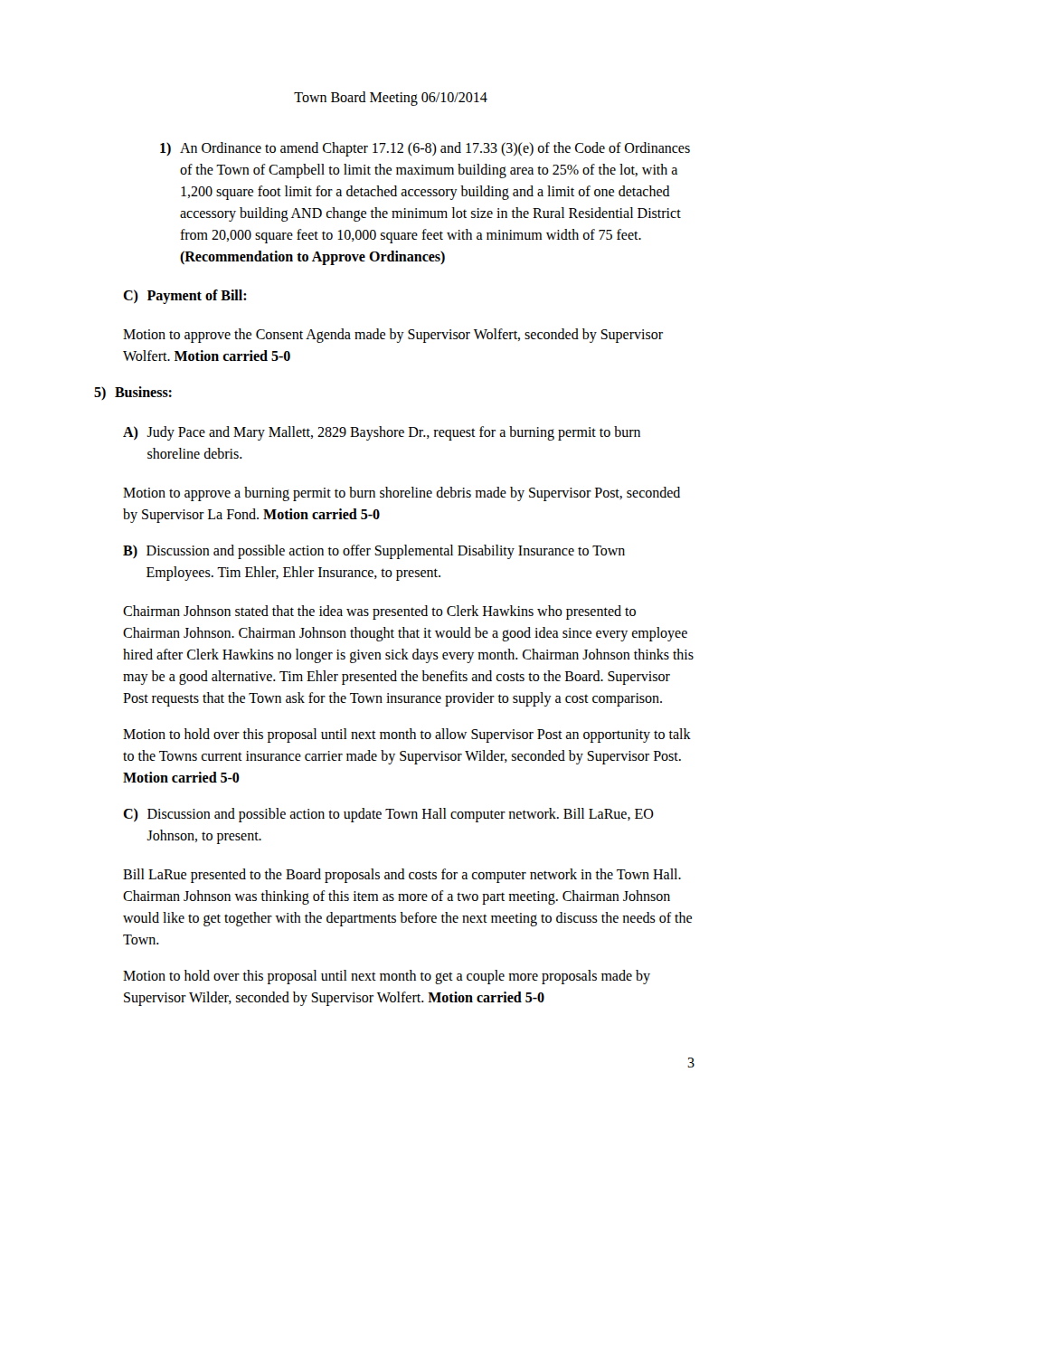Town Board Meeting 06/10/2014
1)
An Ordinance to amend Chapter 17.12 (6-8) and 17.33 (3)(e) of the Code of Ordinances of the Town of Campbell to limit the maximum building area to 25% of the lot, with a 1,200 square foot limit for a detached accessory building and a limit of one detached accessory building AND change the minimum lot size in the Rural Residential District from 20,000 square feet to 10,000 square feet with a minimum width of 75 feet. (Recommendation to Approve Ordinances)
C)
Payment of Bill:
Motion to approve the Consent Agenda made by Supervisor Wolfert, seconded by Supervisor Wolfert. Motion carried 5-0
5)
Business:
A)
Judy Pace and Mary Mallett, 2829 Bayshore Dr., request for a burning permit to burn shoreline debris.
Motion to approve a burning permit to burn shoreline debris made by Supervisor Post, seconded by Supervisor La Fond. Motion carried 5-0
B)
Discussion and possible action to offer Supplemental Disability Insurance to Town Employees. Tim Ehler, Ehler Insurance, to present.
Chairman Johnson stated that the idea was presented to Clerk Hawkins who presented to Chairman Johnson. Chairman Johnson thought that it would be a good idea since every employee hired after Clerk Hawkins no longer is given sick days every month. Chairman Johnson thinks this may be a good alternative. Tim Ehler presented the benefits and costs to the Board. Supervisor Post requests that the Town ask for the Town insurance provider to supply a cost comparison.
Motion to hold over this proposal until next month to allow Supervisor Post an opportunity to talk to the Towns current insurance carrier made by Supervisor Wilder, seconded by Supervisor Post. Motion carried 5-0
C)
Discussion and possible action to update Town Hall computer network. Bill LaRue, EO Johnson, to present.
Bill LaRue presented to the Board proposals and costs for a computer network in the Town Hall. Chairman Johnson was thinking of this item as more of a two part meeting. Chairman Johnson would like to get together with the departments before the next meeting to discuss the needs of the Town.
Motion to hold over this proposal until next month to get a couple more proposals made by Supervisor Wilder, seconded by Supervisor Wolfert. Motion carried 5-0
3